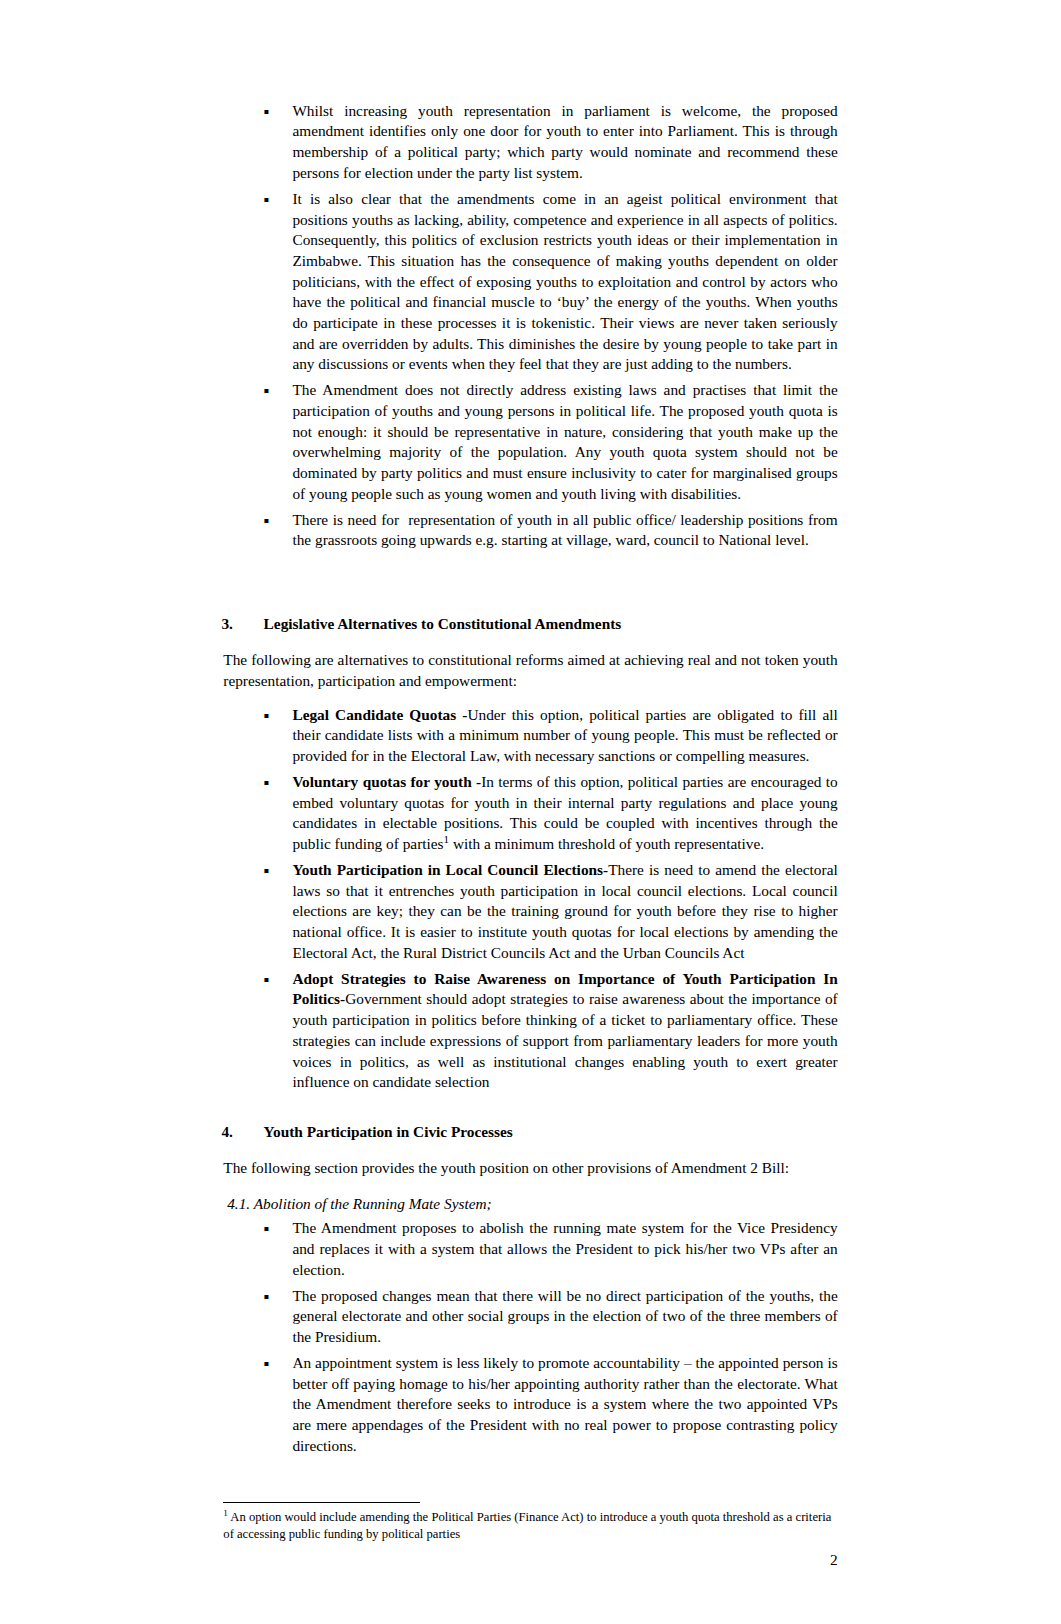Whilst increasing youth representation in parliament is welcome, the proposed amendment identifies only one door for youth to enter into Parliament. This is through membership of a political party; which party would nominate and recommend these persons for election under the party list system.
It is also clear that the amendments come in an ageist political environment that positions youths as lacking, ability, competence and experience in all aspects of politics. Consequently, this politics of exclusion restricts youth ideas or their implementation in Zimbabwe. This situation has the consequence of making youths dependent on older politicians, with the effect of exposing youths to exploitation and control by actors who have the political and financial muscle to ‘buy’ the energy of the youths. When youths do participate in these processes it is tokenistic. Their views are never taken seriously and are overridden by adults. This diminishes the desire by young people to take part in any discussions or events when they feel that they are just adding to the numbers.
The Amendment does not directly address existing laws and practises that limit the participation of youths and young persons in political life. The proposed youth quota is not enough: it should be representative in nature, considering that youth make up the overwhelming majority of the population. Any youth quota system should not be dominated by party politics and must ensure inclusivity to cater for marginalised groups of young people such as young women and youth living with disabilities.
There is need for representation of youth in all public office/ leadership positions from the grassroots going upwards e.g. starting at village, ward, council to National level.
3. Legislative Alternatives to Constitutional Amendments
The following are alternatives to constitutional reforms aimed at achieving real and not token youth representation, participation and empowerment:
Legal Candidate Quotas -Under this option, political parties are obligated to fill all their candidate lists with a minimum number of young people. This must be reflected or provided for in the Electoral Law, with necessary sanctions or compelling measures.
Voluntary quotas for youth -In terms of this option, political parties are encouraged to embed voluntary quotas for youth in their internal party regulations and place young candidates in electable positions. This could be coupled with incentives through the public funding of parties1 with a minimum threshold of youth representative.
Youth Participation in Local Council Elections-There is need to amend the electoral laws so that it entrenches youth participation in local council elections. Local council elections are key; they can be the training ground for youth before they rise to higher national office. It is easier to institute youth quotas for local elections by amending the Electoral Act, the Rural District Councils Act and the Urban Councils Act
Adopt Strategies to Raise Awareness on Importance of Youth Participation In Politics-Government should adopt strategies to raise awareness about the importance of youth participation in politics before thinking of a ticket to parliamentary office. These strategies can include expressions of support from parliamentary leaders for more youth voices in politics, as well as institutional changes enabling youth to exert greater influence on candidate selection
4. Youth Participation in Civic Processes
The following section provides the youth position on other provisions of Amendment 2 Bill:
4.1. Abolition of the Running Mate System;
The Amendment proposes to abolish the running mate system for the Vice Presidency and replaces it with a system that allows the President to pick his/her two VPs after an election.
The proposed changes mean that there will be no direct participation of the youths, the general electorate and other social groups in the election of two of the three members of the Presidium.
An appointment system is less likely to promote accountability – the appointed person is better off paying homage to his/her appointing authority rather than the electorate. What the Amendment therefore seeks to introduce is a system where the two appointed VPs are mere appendages of the President with no real power to propose contrasting policy directions.
1 An option would include amending the Political Parties (Finance Act) to introduce a youth quota threshold as a criteria of accessing public funding by political parties
2